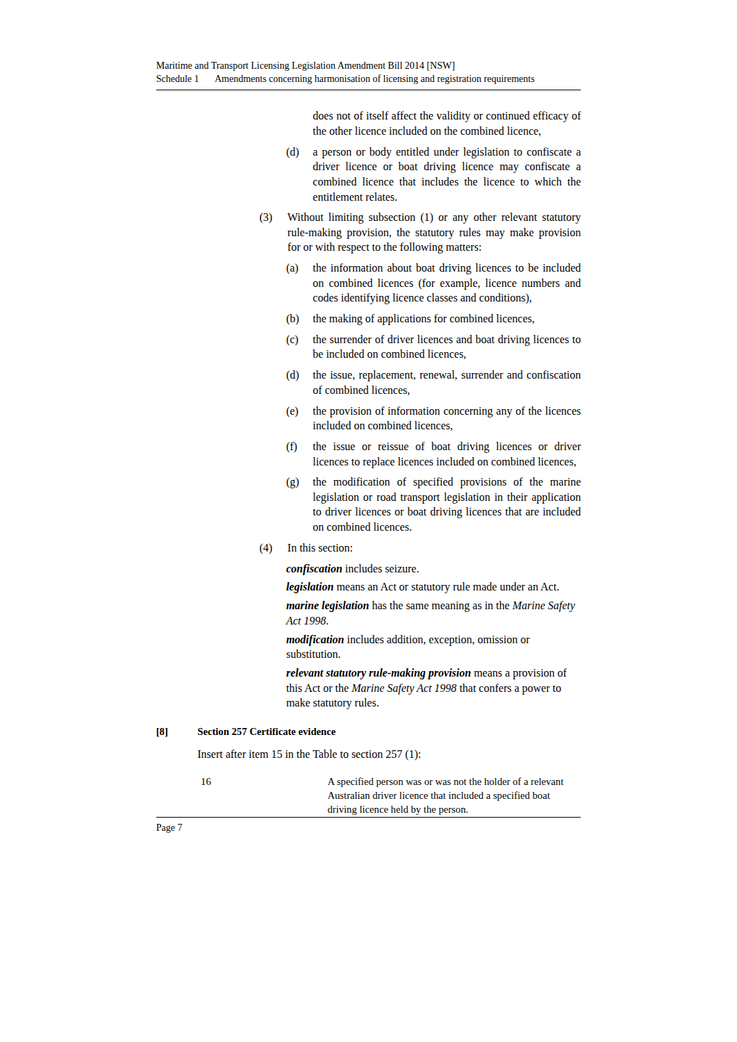Maritime and Transport Licensing Legislation Amendment Bill 2014 [NSW]
Schedule 1 Amendments concerning harmonisation of licensing and registration requirements
does not of itself affect the validity or continued efficacy of the other licence included on the combined licence,
(d) a person or body entitled under legislation to confiscate a driver licence or boat driving licence may confiscate a combined licence that includes the licence to which the entitlement relates.
(3) Without limiting subsection (1) or any other relevant statutory rule-making provision, the statutory rules may make provision for or with respect to the following matters:
(a) the information about boat driving licences to be included on combined licences (for example, licence numbers and codes identifying licence classes and conditions),
(b) the making of applications for combined licences,
(c) the surrender of driver licences and boat driving licences to be included on combined licences,
(d) the issue, replacement, renewal, surrender and confiscation of combined licences,
(e) the provision of information concerning any of the licences included on combined licences,
(f) the issue or reissue of boat driving licences or driver licences to replace licences included on combined licences,
(g) the modification of specified provisions of the marine legislation or road transport legislation in their application to driver licences or boat driving licences that are included on combined licences.
(4) In this section:
confiscation includes seizure.
legislation means an Act or statutory rule made under an Act.
marine legislation has the same meaning as in the Marine Safety Act 1998.
modification includes addition, exception, omission or substitution.
relevant statutory rule-making provision means a provision of this Act or the Marine Safety Act 1998 that confers a power to make statutory rules.
[8] Section 257 Certificate evidence
Insert after item 15 in the Table to section 257 (1):
| 16 | | A specified person was or was not the holder of a relevant Australian driver licence that included a specified boat driving licence held by the person. |
Page 7